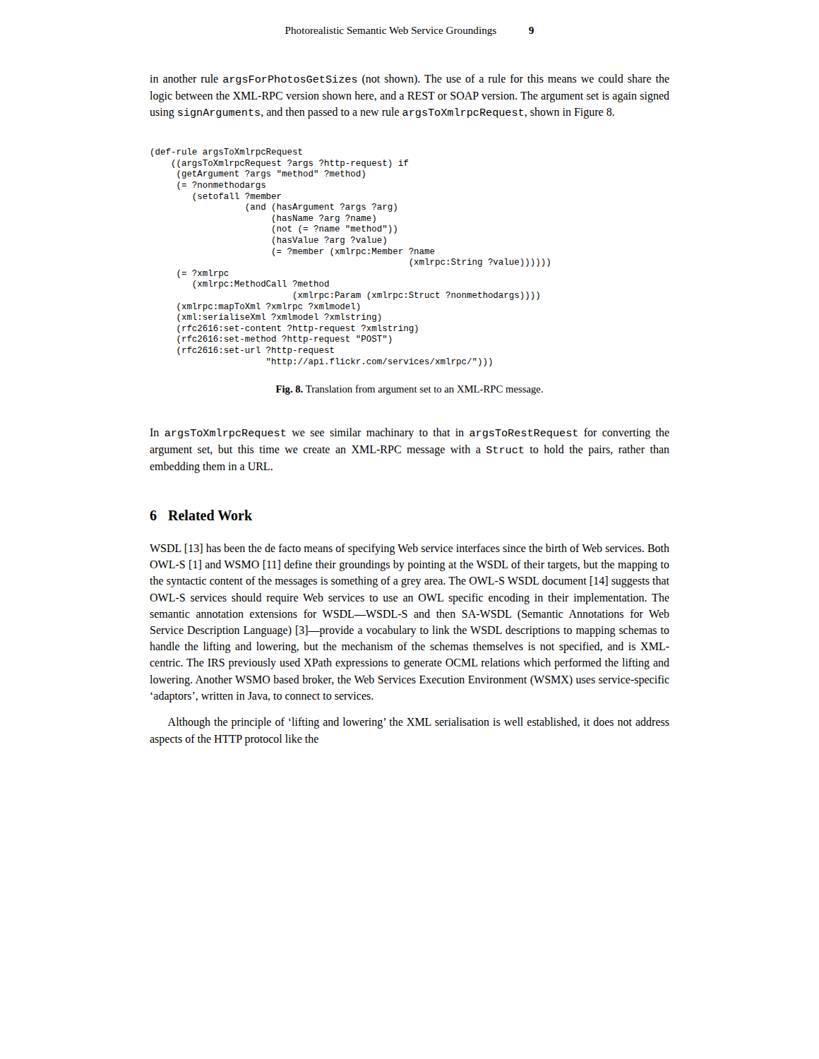Photorealistic Semantic Web Service Groundings 9
in another rule argsForPhotosGetSizes (not shown). The use of a rule for this means we could share the logic between the XML-RPC version shown here, and a REST or SOAP version. The argument set is again signed using signArguments, and then passed to a new rule argsToXmlrpcRequest, shown in Figure 8.
(def-rule argsToXmlrpcRequest
    ((argsToXmlrpcRequest ?args ?http-request) if
     (getArgument ?args "method" ?method)
     (= ?nonmethodargs
        (setofall ?member
                  (and (hasArgument ?args ?arg)
                       (hasName ?arg ?name)
                       (not (= ?name "method"))
                       (hasValue ?arg ?value)
                       (= ?member (xmlrpc:Member ?name
                                                 (xmlrpc:String ?value))))))
     (= ?xmlrpc
        (xmlrpc:MethodCall ?method
                           (xmlrpc:Param (xmlrpc:Struct ?nonmethodargs))))
     (xmlrpc:mapToXml ?xmlrpc ?xmlmodel)
     (xml:serialiseXml ?xmlmodel ?xmlstring)
     (rfc2616:set-content ?http-request ?xmlstring)
     (rfc2616:set-method ?http-request "POST")
     (rfc2616:set-url ?http-request
                      "http://api.flickr.com/services/xmlrpc/")))
Fig. 8. Translation from argument set to an XML-RPC message.
In argsToXmlrpcRequest we see similar machinary to that in argsToRestRequest for converting the argument set, but this time we create an XML-RPC message with a Struct to hold the pairs, rather than embedding them in a URL.
6 Related Work
WSDL [13] has been the de facto means of specifying Web service interfaces since the birth of Web services. Both OWL-S [1] and WSMO [11] define their groundings by pointing at the WSDL of their targets, but the mapping to the syntactic content of the messages is something of a grey area. The OWL-S WSDL document [14] suggests that OWL-S services should require Web services to use an OWL specific encoding in their implementation. The semantic annotation extensions for WSDL—WSDL-S and then SA-WSDL (Semantic Annotations for Web Service Description Language) [3]—provide a vocabulary to link the WSDL descriptions to mapping schemas to handle the lifting and lowering, but the mechanism of the schemas themselves is not specified, and is XML-centric. The IRS previously used XPath expressions to generate OCML relations which performed the lifting and lowering. Another WSMO based broker, the Web Services Execution Environment (WSMX) uses service-specific ‘adaptors’, written in Java, to connect to services.
Although the principle of ‘lifting and lowering’ the XML serialisation is well established, it does not address aspects of the HTTP protocol like the